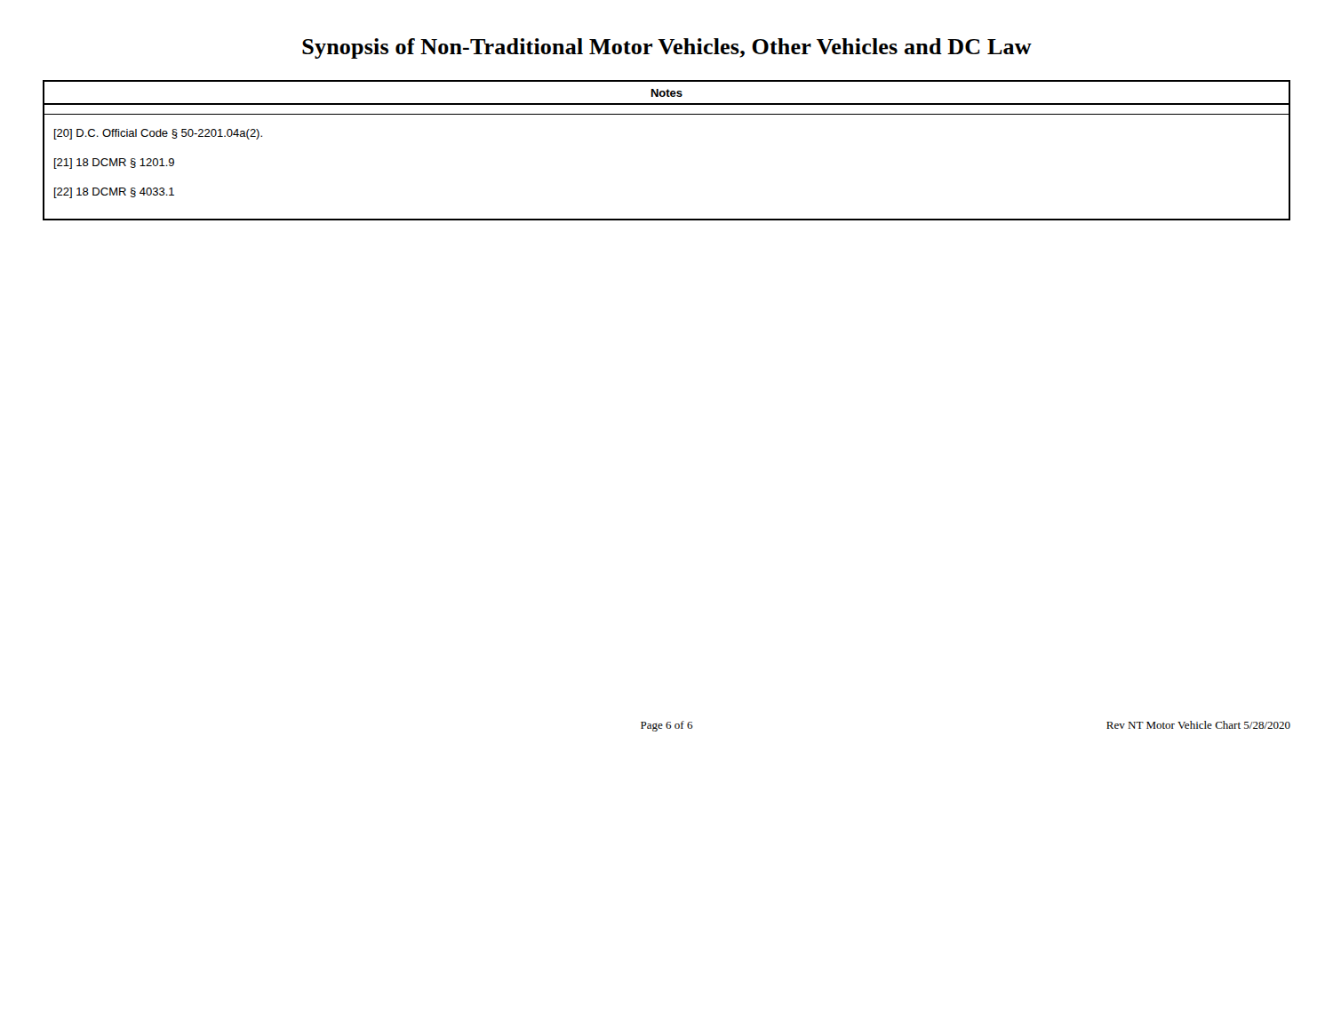Synopsis of Non-Traditional Motor Vehicles, Other Vehicles and DC Law
| Notes |
| --- |
| [20] D.C. Official Code § 50-2201.04a(2). [21] 18 DCMR § 1201.9 [22] 18 DCMR § 4033.1 |
Page 6 of 6
Rev NT Motor Vehicle Chart 5/28/2020